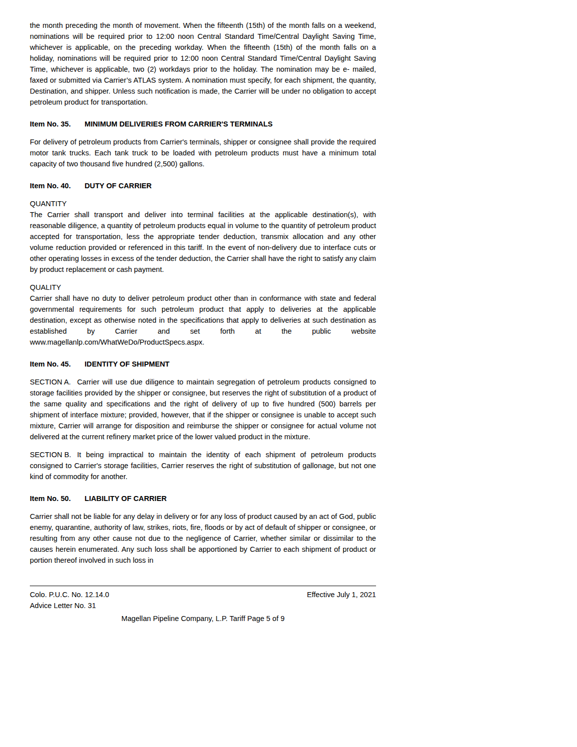the month preceding the month of movement. When the fifteenth (15th) of the month falls on a weekend, nominations will be required prior to 12:00 noon Central Standard Time/Central Daylight Saving Time, whichever is applicable, on the preceding workday. When the fifteenth (15th) of the month falls on a holiday, nominations will be required prior to 12:00 noon Central Standard Time/Central Daylight Saving Time, whichever is applicable, two (2) workdays prior to the holiday. The nomination may be e- mailed, faxed or submitted via Carrier’s ATLAS system. A nomination must specify, for each shipment, the quantity, Destination, and shipper. Unless such notification is made, the Carrier will be under no obligation to accept petroleum product for transportation.
Item No. 35. MINIMUM DELIVERIES FROM CARRIER'S TERMINALS
For delivery of petroleum products from Carrier's terminals, shipper or consignee shall provide the required motor tank trucks. Each tank truck to be loaded with petroleum products must have a minimum total capacity of two thousand five hundred (2,500) gallons.
Item No. 40. DUTY OF CARRIER
QUANTITY
The Carrier shall transport and deliver into terminal facilities at the applicable destination(s), with reasonable diligence, a quantity of petroleum products equal in volume to the quantity of petroleum product accepted for transportation, less the appropriate tender deduction, transmix allocation and any other volume reduction provided or referenced in this tariff. In the event of non-delivery due to interface cuts or other operating losses in excess of the tender deduction, the Carrier shall have the right to satisfy any claim by product replacement or cash payment.
QUALITY
Carrier shall have no duty to deliver petroleum product other than in conformance with state and federal governmental requirements for such petroleum product that apply to deliveries at the applicable destination, except as otherwise noted in the specifications that apply to deliveries at such destination as established by Carrier and set forth at the public website www.magellanlp.com/WhatWeDo/ProductSpecs.aspx.
Item No. 45. IDENTITY OF SHIPMENT
SECTION A. Carrier will use due diligence to maintain segregation of petroleum products consigned to storage facilities provided by the shipper or consignee, but reserves the right of substitution of a product of the same quality and specifications and the right of delivery of up to five hundred (500) barrels per shipment of interface mixture; provided, however, that if the shipper or consignee is unable to accept such mixture, Carrier will arrange for disposition and reimburse the shipper or consignee for actual volume not delivered at the current refinery market price of the lower valued product in the mixture.
SECTION B. It being impractical to maintain the identity of each shipment of petroleum products consigned to Carrier's storage facilities, Carrier reserves the right of substitution of gallonage, but not one kind of commodity for another.
Item No. 50. LIABILITY OF CARRIER
Carrier shall not be liable for any delay in delivery or for any loss of product caused by an act of God, public enemy, quarantine, authority of law, strikes, riots, fire, floods or by act of default of shipper or consignee, or resulting from any other cause not due to the negligence of Carrier, whether similar or dissimilar to the causes herein enumerated. Any such loss shall be apportioned by Carrier to each shipment of product or portion thereof involved in such loss in
Colo. P.U.C. No. 12.14.0 Effective July 1, 2021
Advice Letter No. 31
Magellan Pipeline Company, L.P. Tariff Page 5 of 9